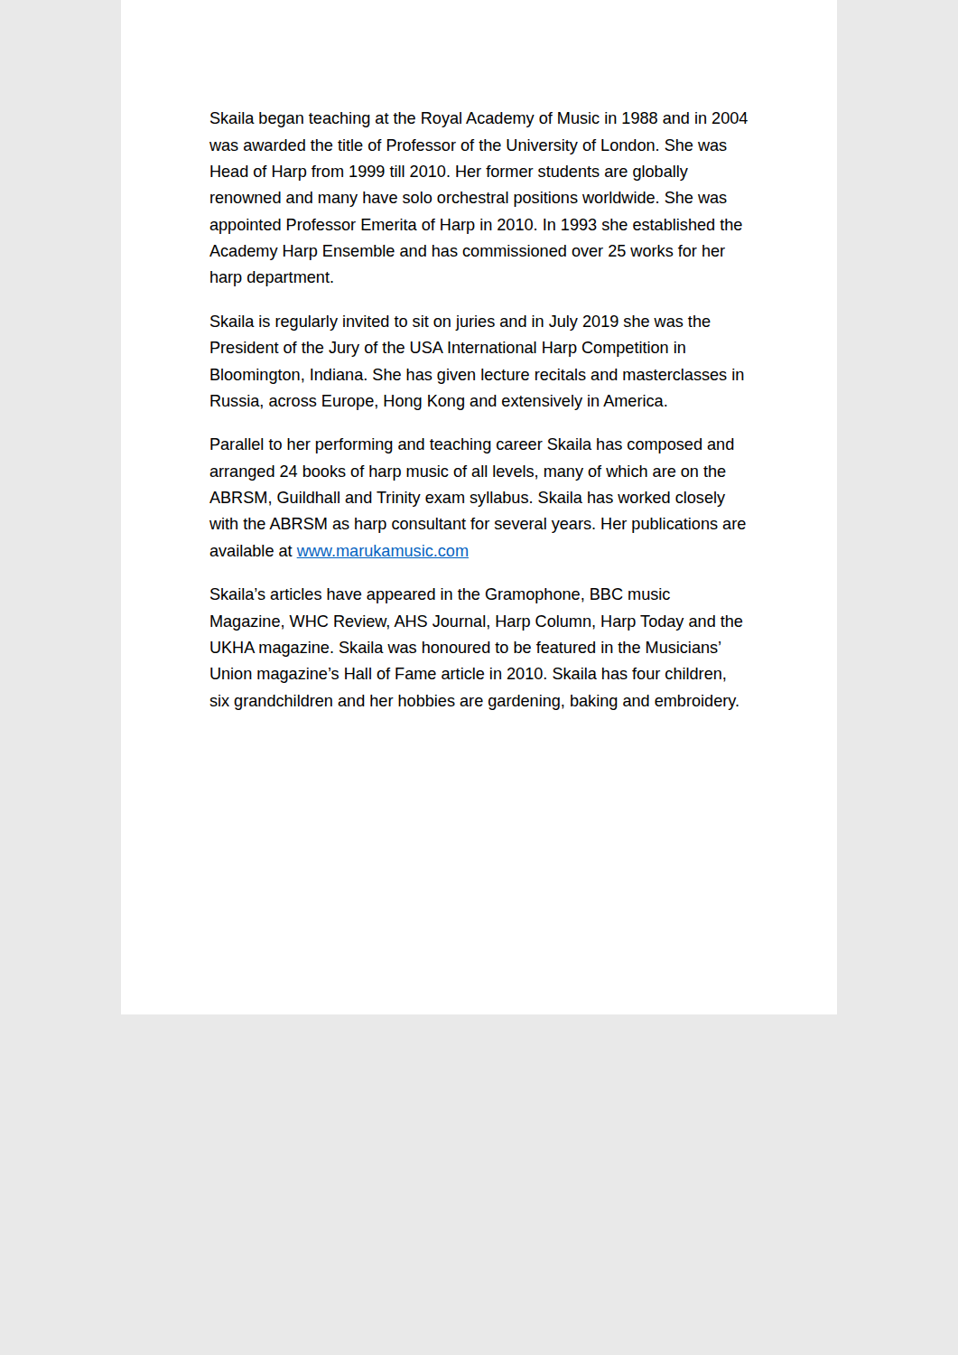Skaila began teaching at the Royal Academy of Music in 1988 and in 2004 was awarded the title of Professor of the University of London. She was Head of Harp from 1999 till 2010. Her former students are globally renowned and many have solo orchestral positions worldwide. She was appointed Professor Emerita of Harp in 2010. In 1993 she established the Academy Harp Ensemble and has commissioned over 25 works for her harp department.
Skaila is regularly invited to sit on juries and in July 2019 she was the President of the Jury of the USA International Harp Competition in Bloomington, Indiana. She has given lecture recitals and masterclasses in Russia, across Europe, Hong Kong and extensively in America.
Parallel to her performing and teaching career Skaila has composed and arranged 24 books of harp music of all levels, many of which are on the ABRSM, Guildhall and Trinity exam syllabus. Skaila has worked closely with the ABRSM as harp consultant for several years. Her publications are available at www.marukamusic.com
Skaila’s articles have appeared in the Gramophone, BBC music Magazine, WHC Review, AHS Journal, Harp Column, Harp Today and the UKHA magazine. Skaila was honoured to be featured in the Musicians’ Union magazine’s Hall of Fame article in 2010. Skaila has four children, six grandchildren and her hobbies are gardening, baking and embroidery.